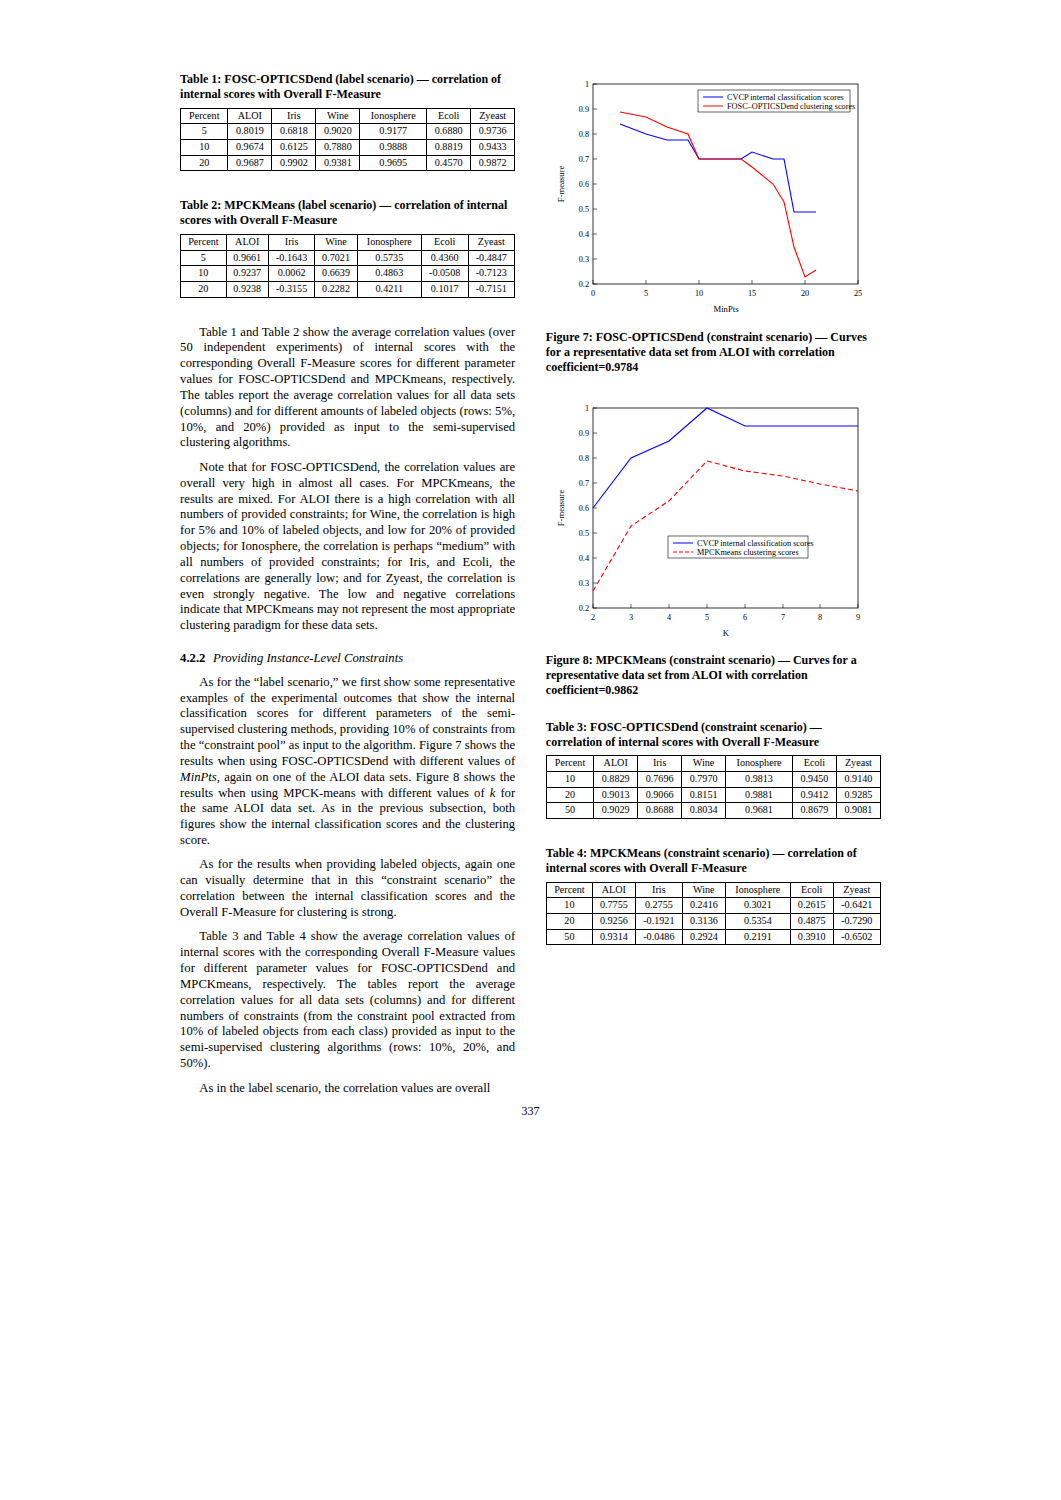Table 1: FOSC-OPTICSDend (label scenario) — correlation of internal scores with Overall F-Measure
| Percent | ALOI | Iris | Wine | Ionosphere | Ecoli | Zyeast |
| --- | --- | --- | --- | --- | --- | --- |
| 5 | 0.8019 | 0.6818 | 0.9020 | 0.9177 | 0.6880 | 0.9736 |
| 10 | 0.9674 | 0.6125 | 0.7880 | 0.9888 | 0.8819 | 0.9433 |
| 20 | 0.9687 | 0.9902 | 0.9381 | 0.9695 | 0.4570 | 0.9872 |
Table 2: MPCKMeans (label scenario) — correlation of internal scores with Overall F-Measure
| Percent | ALOI | Iris | Wine | Ionosphere | Ecoli | Zyeast |
| --- | --- | --- | --- | --- | --- | --- |
| 5 | 0.9661 | -0.1643 | 0.7021 | 0.5735 | 0.4360 | -0.4847 |
| 10 | 0.9237 | 0.0062 | 0.6639 | 0.4863 | -0.0508 | -0.7123 |
| 20 | 0.9238 | -0.3155 | 0.2282 | 0.4211 | 0.1017 | -0.7151 |
Table 1 and Table 2 show the average correlation values (over 50 independent experiments) of internal scores with the corresponding Overall F-Measure scores for different parameter values for FOSC-OPTICSDend and MPCKmeans, respectively. The tables report the average correlation values for all data sets (columns) and for different amounts of labeled objects (rows: 5%, 10%, and 20%) provided as input to the semi-supervised clustering algorithms.
Note that for FOSC-OPTICSDend, the correlation values are overall very high in almost all cases. For MPCKmeans, the results are mixed. For ALOI there is a high correlation with all numbers of provided constraints; for Wine, the correlation is high for 5% and 10% of labeled objects, and low for 20% of provided objects; for Ionosphere, the correlation is perhaps “medium” with all numbers of provided constraints; for Iris, and Ecoli, the correlations are generally low; and for Zyeast, the correlation is even strongly negative. The low and negative correlations indicate that MPCKmeans may not represent the most appropriate clustering paradigm for these data sets.
4.2.2 Providing Instance-Level Constraints
As for the “label scenario,” we first show some representative examples of the experimental outcomes that show the internal classification scores for different parameters of the semi-supervised clustering methods, providing 10% of constraints from the “constraint pool” as input to the algorithm. Figure 7 shows the results when using FOSC-OPTICSDend with different values of MinPts, again on one of the ALOI data sets. Figure 8 shows the results when using MPCK-means with different values of k for the same ALOI data set. As in the previous subsection, both figures show the internal classification scores and the clustering score.
As for the results when providing labeled objects, again one can visually determine that in this “constraint scenario” the correlation between the internal classification scores and the Overall F-Measure for clustering is strong.
Table 3 and Table 4 show the average correlation values of internal scores with the corresponding Overall F-Measure values for different parameter values for FOSC-OPTICSDend and MPCKmeans, respectively. The tables report the average correlation values for all data sets (columns) and for different numbers of constraints (from the constraint pool extracted from 10% of labeled objects from each class) provided as input to the semi-supervised clustering algorithms (rows: 10%, 20%, and 50%).
As in the label scenario, the correlation values are overall
1 0.9 0.8 0.7 0.6 0.5 0.4 0.3 0.2 0 5 10 15 20 25 MinPts F-measure CVCP internal classification scores FOSC–OPTICSDend clustering scores
Figure 7: FOSC-OPTICSDend (constraint scenario) — Curves for a representative data set from ALOI with correlation coefficient=0.9784
1 0.9 0.8 0.7 0.6 0.5 0.4 0.3 0.2 2 3 4 5 6 7 8 9 K F-measure CVCP internal classification scores MPCKmeans clustering scores
Figure 8: MPCKMeans (constraint scenario) — Curves for a representative data set from ALOI with correlation coefficient=0.9862
Table 3: FOSC-OPTICSDend (constraint scenario) — correlation of internal scores with Overall F-Measure
| Percent | ALOI | Iris | Wine | Ionosphere | Ecoli | Zyeast |
| --- | --- | --- | --- | --- | --- | --- |
| 10 | 0.8829 | 0.7696 | 0.7970 | 0.9813 | 0.9450 | 0.9140 |
| 20 | 0.9013 | 0.9066 | 0.8151 | 0.9881 | 0.9412 | 0.9285 |
| 50 | 0.9029 | 0.8688 | 0.8034 | 0.9681 | 0.8679 | 0.9081 |
Table 4: MPCKMeans (constraint scenario) — correlation of internal scores with Overall F-Measure
| Percent | ALOI | Iris | Wine | Ionosphere | Ecoli | Zyeast |
| --- | --- | --- | --- | --- | --- | --- |
| 10 | 0.7755 | 0.2755 | 0.2416 | 0.3021 | 0.2615 | -0.6421 |
| 20 | 0.9256 | -0.1921 | 0.3136 | 0.5354 | 0.4875 | -0.7290 |
| 50 | 0.9314 | -0.0486 | 0.2924 | 0.2191 | 0.3910 | -0.6502 |
337